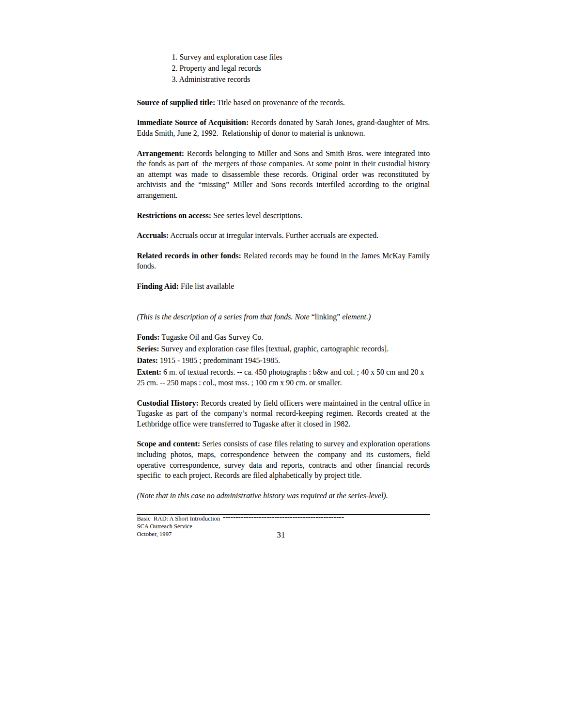1. Survey and exploration case files
2. Property and legal records
3. Administrative records
Source of supplied title: Title based on provenance of the records.
Immediate Source of Acquisition: Records donated by Sarah Jones, grand-daughter of Mrs. Edda Smith, June 2, 1992. Relationship of donor to material is unknown.
Arrangement: Records belonging to Miller and Sons and Smith Bros. were integrated into the fonds as part of the mergers of those companies. At some point in their custodial history an attempt was made to disassemble these records. Original order was reconstituted by archivists and the “missing” Miller and Sons records interfiled according to the original arrangement.
Restrictions on access: See series level descriptions.
Accruals: Accruals occur at irregular intervals. Further accruals are expected.
Related records in other fonds: Related records may be found in the James McKay Family fonds.
Finding Aid: File list available
(This is the description of a series from that fonds. Note “linking” element.)
Fonds: Tugaske Oil and Gas Survey Co.
Series: Survey and exploration case files [textual, graphic, cartographic records].
Dates: 1915 - 1985 ; predominant 1945-1985.
Extent: 6 m. of textual records. -- ca. 450 photographs : b&w and col. ; 40 x 50 cm and 20 x 25 cm. -- 250 maps : col., most mss. ; 100 cm x 90 cm. or smaller.
Custodial History: Records created by field officers were maintained in the central office in Tugaske as part of the company’s normal record-keeping regimen. Records created at the Lethbridge office were transferred to Tugaske after it closed in 1982.
Scope and content: Series consists of case files relating to survey and exploration operations including photos, maps, correspondence between the company and its customers, field operative correspondence, survey data and reports, contracts and other financial records specific to each project. Records are filed alphabetically by project title.
(Note that in this case no administrative history was required at the series-level).
-----------------------------------------------
Basic RAD: A Short Introduction
SCA Outreach Service
October, 1997
31